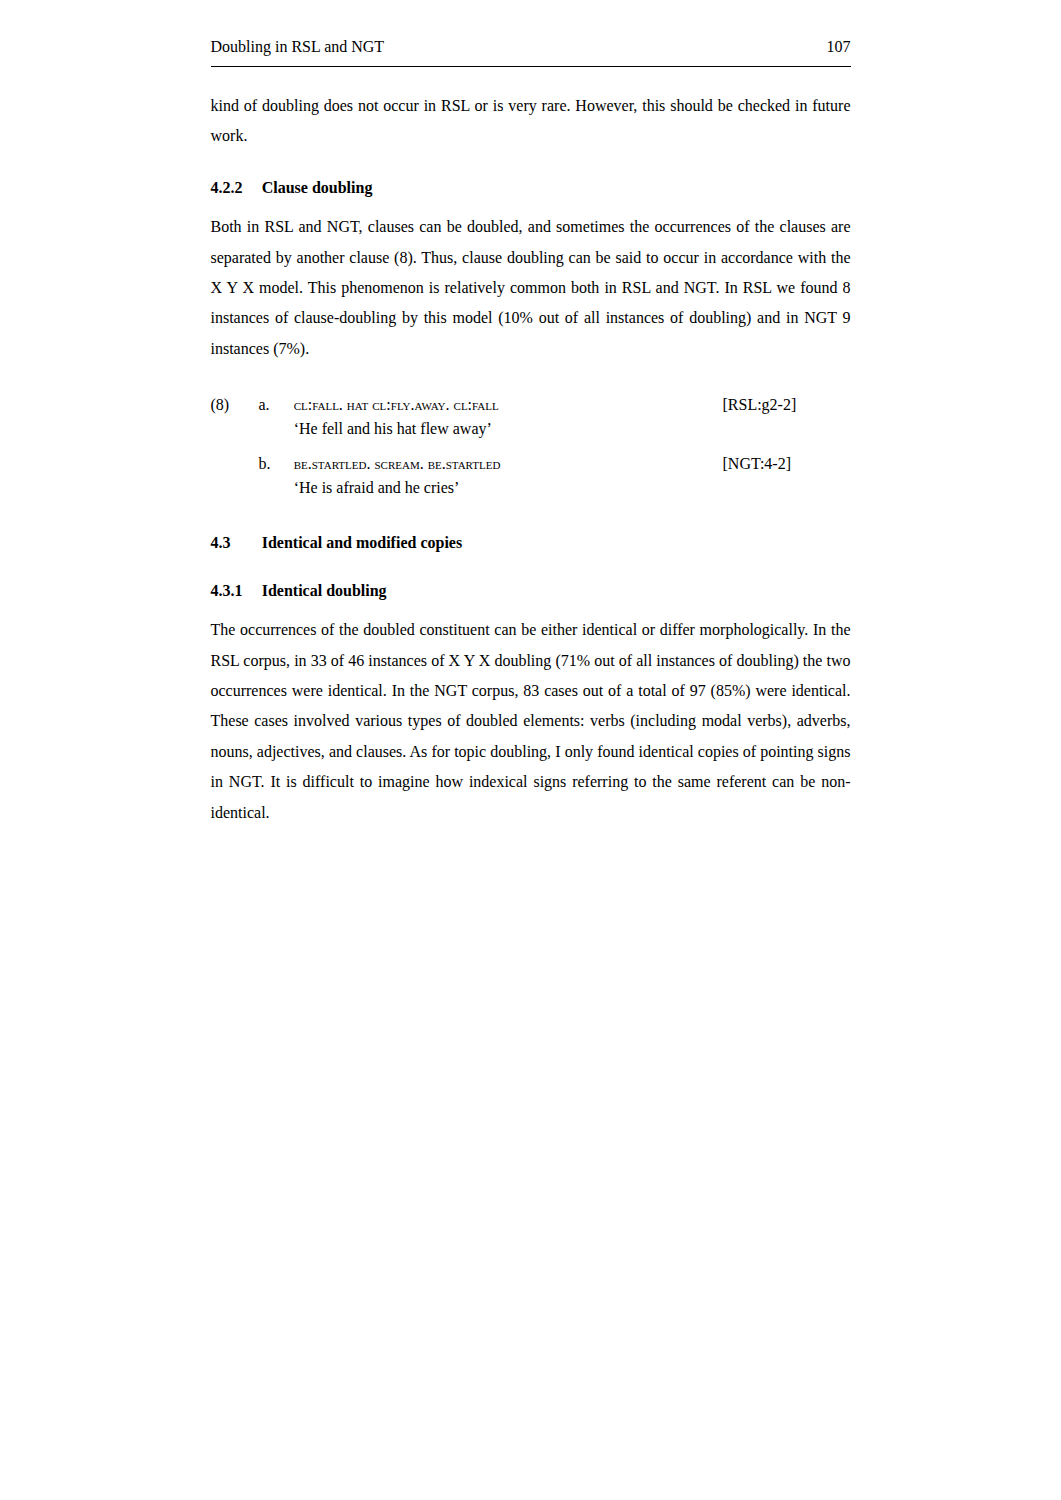Doubling in RSL and NGT 107
kind of doubling does not occur in RSL or is very rare. However, this should be checked in future work.
4.2.2 Clause doubling
Both in RSL and NGT, clauses can be doubled, and sometimes the occurrences of the clauses are separated by another clause (8). Thus, clause doubling can be said to occur in accordance with the X Y X model. This phenomenon is relatively common both in RSL and NGT. In RSL we found 8 instances of clause-doubling by this model (10% out of all instances of doubling) and in NGT 9 instances (7%).
| (8) | a. | CL:FALL. HAT CL:FLY.AWAY. CL:FALL ‘He fell and his hat flew away’ | [RSL:g2-2] |
| | b. | BE.STARTLED. SCREAM. BE.STARTLED ‘He is afraid and he cries’ | [NGT:4-2] |
4.3 Identical and modified copies
4.3.1 Identical doubling
The occurrences of the doubled constituent can be either identical or differ morphologically. In the RSL corpus, in 33 of 46 instances of X Y X doubling (71% out of all instances of doubling) the two occurrences were identical. In the NGT corpus, 83 cases out of a total of 97 (85%) were identical. These cases involved various types of doubled elements: verbs (including modal verbs), adverbs, nouns, adjectives, and clauses. As for topic doubling, I only found identical copies of pointing signs in NGT. It is difficult to imagine how indexical signs referring to the same referent can be non-identical.